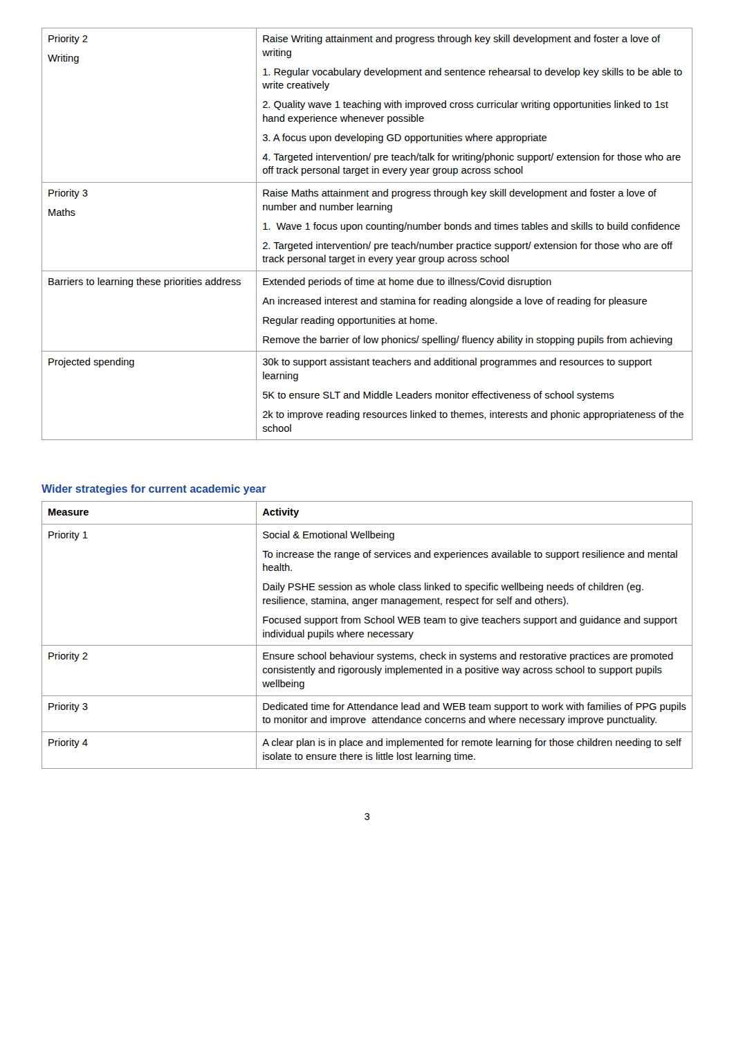| Priority 2 Writing | Raise Writing attainment and progress through key skill development and foster a love of writing 1. Regular vocabulary development and sentence rehearsal to develop key skills to be able to write creatively 2. Quality wave 1 teaching with improved cross curricular writing opportunities linked to 1st hand experience whenever possible 3. A focus upon developing GD opportunities where appropriate 4. Targeted intervention/ pre teach/talk for writing/phonic support/ extension for those who are off track personal target in every year group across school |
| Priority 3 Maths | Raise Maths attainment and progress through key skill development and foster a love of number and number learning 1. Wave 1 focus upon counting/number bonds and times tables and skills to build confidence 2. Targeted intervention/ pre teach/number practice support/ extension for those who are off track personal target in every year group across school |
| Barriers to learning these priorities address | Extended periods of time at home due to illness/Covid disruption An increased interest and stamina for reading alongside a love of reading for pleasure Regular reading opportunities at home. Remove the barrier of low phonics/ spelling/ fluency ability in stopping pupils from achieving |
| Projected spending | 30k to support assistant teachers and additional programmes and resources to support learning 5K to ensure SLT and Middle Leaders monitor effectiveness of school systems 2k to improve reading resources linked to themes, interests and phonic appropriateness of the school |
Wider strategies for current academic year
| Measure | Activity |
| --- | --- |
| Priority 1 | Social & Emotional Wellbeing To increase the range of services and experiences available to support resilience and mental health. Daily PSHE session as whole class linked to specific wellbeing needs of children (eg. resilience, stamina, anger management, respect for self and others). Focused support from School WEB team to give teachers support and guidance and support individual pupils where necessary |
| Priority 2 | Ensure school behaviour systems, check in systems and restorative practices are promoted consistently and rigorously implemented in a positive way across school to support pupils wellbeing |
| Priority 3 | Dedicated time for Attendance lead and WEB team support to work with families of PPG pupils to monitor and improve attendance concerns and where necessary improve punctuality. |
| Priority 4 | A clear plan is in place and implemented for remote learning for those children needing to self isolate to ensure there is little lost learning time. |
3